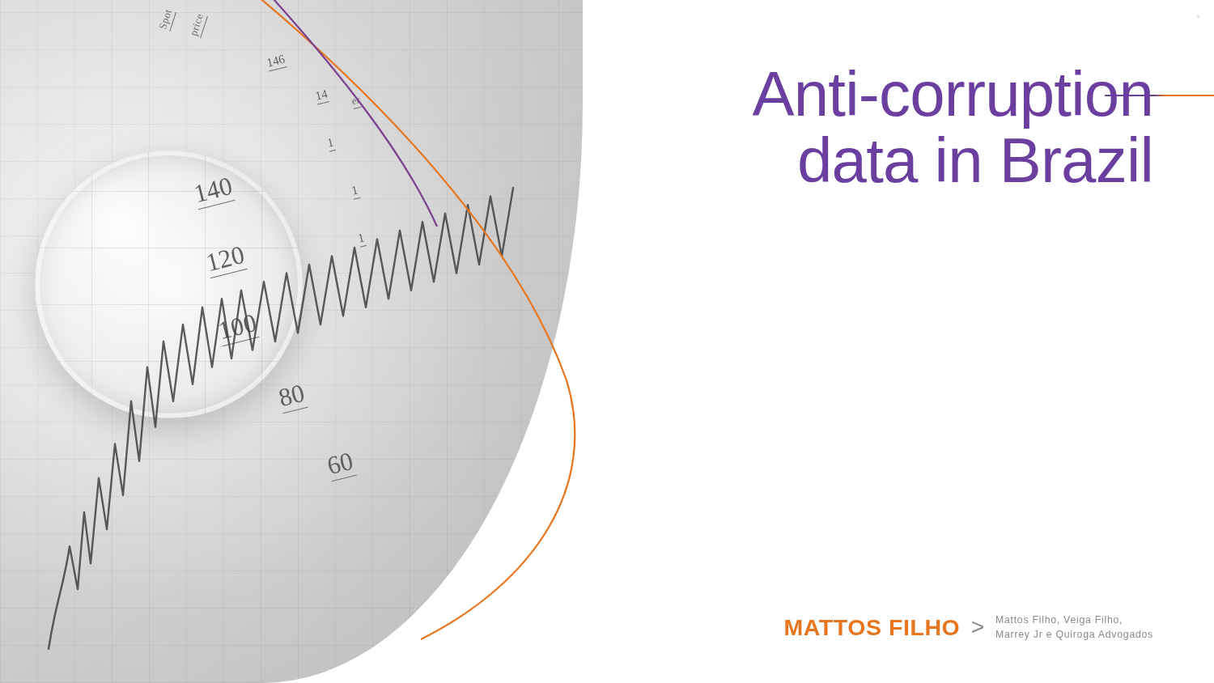Spot price 146 14 er 1 1 1 140 120 100 80 60
Anti-corruption data in Brazil
MATTOS FILHO > Mattos Filho, Veiga Filho,
Marrey Jr e Quiroga Advogados